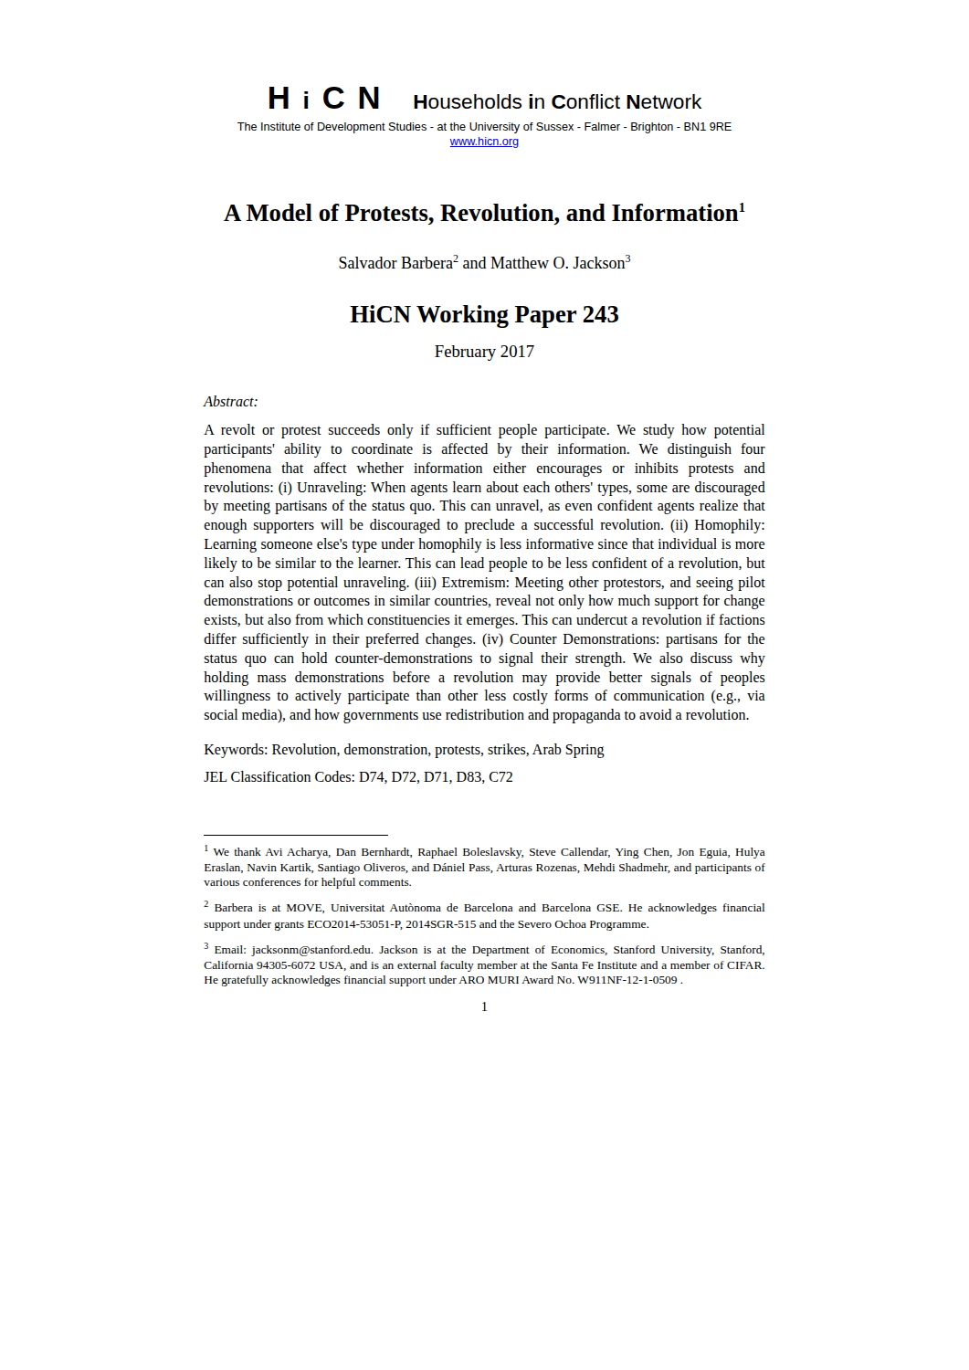H i C N Households in Conflict Network
The Institute of Development Studies - at the University of Sussex - Falmer - Brighton - BN1 9RE
www.hicn.org
A Model of Protests, Revolution, and Information1
Salvador Barbera2 and Matthew O. Jackson3
HiCN Working Paper 243
February 2017
Abstract:
A revolt or protest succeeds only if sufficient people participate. We study how potential participants' ability to coordinate is affected by their information. We distinguish four phenomena that affect whether information either encourages or inhibits protests and revolutions: (i) Unraveling: When agents learn about each others' types, some are discouraged by meeting partisans of the status quo. This can unravel, as even confident agents realize that enough supporters will be discouraged to preclude a successful revolution. (ii) Homophily: Learning someone else's type under homophily is less informative since that individual is more likely to be similar to the learner. This can lead people to be less confident of a revolution, but can also stop potential unraveling. (iii) Extremism: Meeting other protestors, and seeing pilot demonstrations or outcomes in similar countries, reveal not only how much support for change exists, but also from which constituencies it emerges. This can undercut a revolution if factions differ sufficiently in their preferred changes. (iv) Counter Demonstrations: partisans for the status quo can hold counter-demonstrations to signal their strength. We also discuss why holding mass demonstrations before a revolution may provide better signals of peoples willingness to actively participate than other less costly forms of communication (e.g., via social media), and how governments use redistribution and propaganda to avoid a revolution.
Keywords: Revolution, demonstration, protests, strikes, Arab Spring
JEL Classification Codes: D74, D72, D71, D83, C72
1 We thank Avi Acharya, Dan Bernhardt, Raphael Boleslavsky, Steve Callendar, Ying Chen, Jon Eguia, Hulya Eraslan, Navin Kartik, Santiago Oliveros, and Dániel Pass, Arturas Rozenas, Mehdi Shadmehr, and participants of various conferences for helpful comments.
2 Barbera is at MOVE, Universitat Autònoma de Barcelona and Barcelona GSE. He acknowledges financial support under grants ECO2014-53051-P, 2014SGR-515 and the Severo Ochoa Programme.
3 Email: jacksonm@stanford.edu. Jackson is at the Department of Economics, Stanford University, Stanford, California 94305-6072 USA, and is an external faculty member at the Santa Fe Institute and a member of CIFAR. He gratefully acknowledges financial support under ARO MURI Award No. W911NF-12-1-0509 .
1